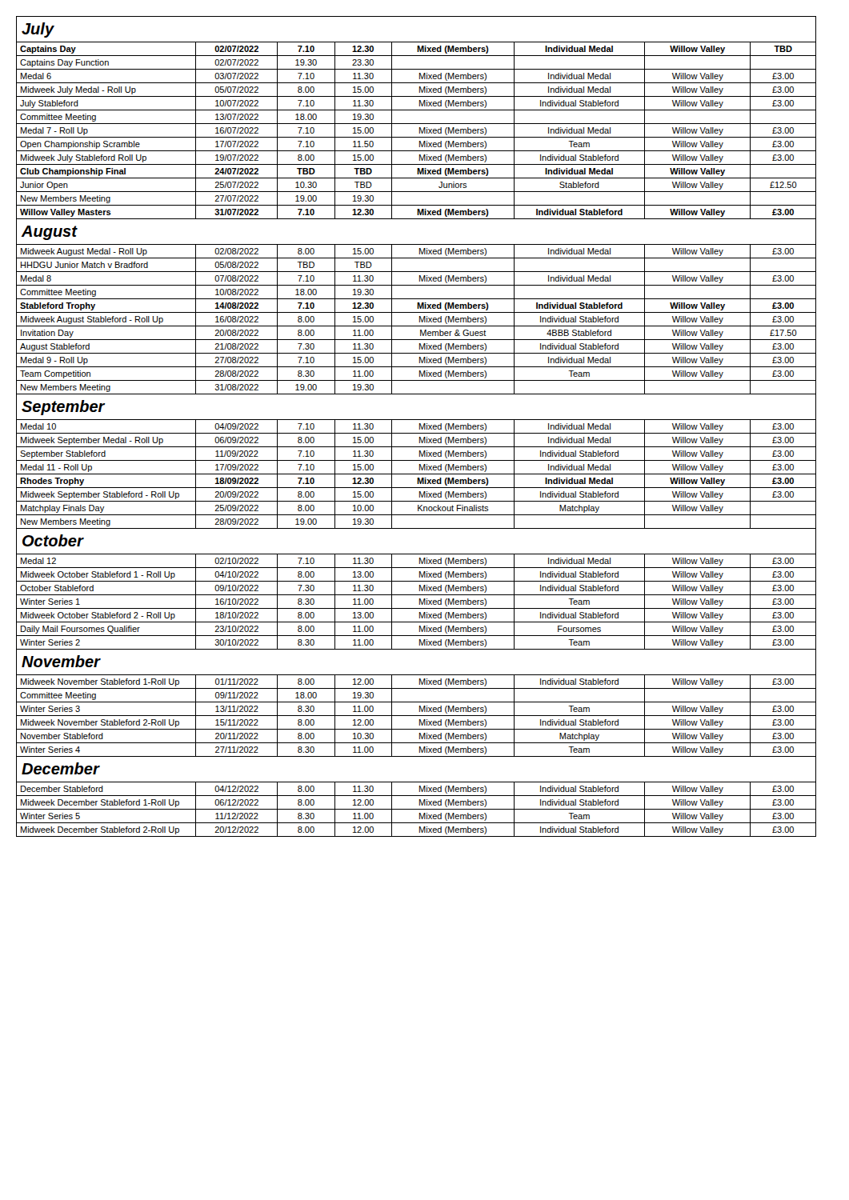| July |
| Captains Day | 02/07/2022 | 7.10 | 12.30 | Mixed (Members) | Individual Medal | Willow Valley | TBD |
| Captains Day Function | 02/07/2022 | 19.30 | 23.30 | | | | |
| Medal 6 | 03/07/2022 | 7.10 | 11.30 | Mixed (Members) | Individual Medal | Willow Valley | £3.00 |
| Midweek July Medal - Roll Up | 05/07/2022 | 8.00 | 15.00 | Mixed (Members) | Individual Medal | Willow Valley | £3.00 |
| July Stableford | 10/07/2022 | 7.10 | 11.30 | Mixed (Members) | Individual Stableford | Willow Valley | £3.00 |
| Committee Meeting | 13/07/2022 | 18.00 | 19.30 | | | | |
| Medal 7 - Roll Up | 16/07/2022 | 7.10 | 15.00 | Mixed (Members) | Individual Medal | Willow Valley | £3.00 |
| Open Championship Scramble | 17/07/2022 | 7.10 | 11.50 | Mixed (Members) | Team | Willow Valley | £3.00 |
| Midweek July Stableford Roll Up | 19/07/2022 | 8.00 | 15.00 | Mixed (Members) | Individual Stableford | Willow Valley | £3.00 |
| Club Championship Final | 24/07/2022 | TBD | TBD | Mixed (Members) | Individual Medal | Willow Valley | |
| Junior Open | 25/07/2022 | 10.30 | TBD | Juniors | Stableford | Willow Valley | £12.50 |
| New Members Meeting | 27/07/2022 | 19.00 | 19.30 | | | | |
| Willow Valley Masters | 31/07/2022 | 7.10 | 12.30 | Mixed (Members) | Individual Stableford | Willow Valley | £3.00 |
| August |
| Midweek August Medal - Roll Up | 02/08/2022 | 8.00 | 15.00 | Mixed (Members) | Individual Medal | Willow Valley | £3.00 |
| HHDGU Junior Match v Bradford | 05/08/2022 | TBD | TBD | | | | |
| Medal 8 | 07/08/2022 | 7.10 | 11.30 | Mixed (Members) | Individual Medal | Willow Valley | £3.00 |
| Committee Meeting | 10/08/2022 | 18.00 | 19.30 | | | | |
| Stableford Trophy | 14/08/2022 | 7.10 | 12.30 | Mixed (Members) | Individual Stableford | Willow Valley | £3.00 |
| Midweek August Stableford - Roll Up | 16/08/2022 | 8.00 | 15.00 | Mixed (Members) | Individual Stableford | Willow Valley | £3.00 |
| Invitation Day | 20/08/2022 | 8.00 | 11.00 | Member & Guest | 4BBB Stableford | Willow Valley | £17.50 |
| August Stableford | 21/08/2022 | 7.30 | 11.30 | Mixed (Members) | Individual Stableford | Willow Valley | £3.00 |
| Medal 9 - Roll Up | 27/08/2022 | 7.10 | 15.00 | Mixed (Members) | Individual Medal | Willow Valley | £3.00 |
| Team Competition | 28/08/2022 | 8.30 | 11.00 | Mixed (Members) | Team | Willow Valley | £3.00 |
| New Members Meeting | 31/08/2022 | 19.00 | 19.30 | | | | |
| September |
| Medal 10 | 04/09/2022 | 7.10 | 11.30 | Mixed (Members) | Individual Medal | Willow Valley | £3.00 |
| Midweek September Medal - Roll Up | 06/09/2022 | 8.00 | 15.00 | Mixed (Members) | Individual Medal | Willow Valley | £3.00 |
| September Stableford | 11/09/2022 | 7.10 | 11.30 | Mixed (Members) | Individual Stableford | Willow Valley | £3.00 |
| Medal 11 - Roll Up | 17/09/2022 | 7.10 | 15.00 | Mixed (Members) | Individual Medal | Willow Valley | £3.00 |
| Rhodes Trophy | 18/09/2022 | 7.10 | 12.30 | Mixed (Members) | Individual Medal | Willow Valley | £3.00 |
| Midweek September Stableford - Roll Up | 20/09/2022 | 8.00 | 15.00 | Mixed (Members) | Individual Stableford | Willow Valley | £3.00 |
| Matchplay Finals Day | 25/09/2022 | 8.00 | 10.00 | Knockout Finalists | Matchplay | Willow Valley | |
| New Members Meeting | 28/09/2022 | 19.00 | 19.30 | | | | |
| October |
| Medal 12 | 02/10/2022 | 7.10 | 11.30 | Mixed (Members) | Individual Medal | Willow Valley | £3.00 |
| Midweek October Stableford 1 - Roll Up | 04/10/2022 | 8.00 | 13.00 | Mixed (Members) | Individual Stableford | Willow Valley | £3.00 |
| October Stableford | 09/10/2022 | 7.30 | 11.30 | Mixed (Members) | Individual Stableford | Willow Valley | £3.00 |
| Winter Series 1 | 16/10/2022 | 8.30 | 11.00 | Mixed (Members) | Team | Willow Valley | £3.00 |
| Midweek October Stableford 2 - Roll Up | 18/10/2022 | 8.00 | 13.00 | Mixed (Members) | Individual Stableford | Willow Valley | £3.00 |
| Daily Mail Foursomes Qualifier | 23/10/2022 | 8.00 | 11.00 | Mixed (Members) | Foursomes | Willow Valley | £3.00 |
| Winter Series 2 | 30/10/2022 | 8.30 | 11.00 | Mixed (Members) | Team | Willow Valley | £3.00 |
| November |
| Midweek November Stableford 1-Roll Up | 01/11/2022 | 8.00 | 12.00 | Mixed (Members) | Individual Stableford | Willow Valley | £3.00 |
| Committee Meeting | 09/11/2022 | 18.00 | 19.30 | | | | |
| Winter Series 3 | 13/11/2022 | 8.30 | 11.00 | Mixed (Members) | Team | Willow Valley | £3.00 |
| Midweek November Stableford 2-Roll Up | 15/11/2022 | 8.00 | 12.00 | Mixed (Members) | Individual Stableford | Willow Valley | £3.00 |
| November Stableford | 20/11/2022 | 8.00 | 10.30 | Mixed (Members) | Matchplay | Willow Valley | £3.00 |
| Winter Series 4 | 27/11/2022 | 8.30 | 11.00 | Mixed (Members) | Team | Willow Valley | £3.00 |
| December |
| December Stableford | 04/12/2022 | 8.00 | 11.30 | Mixed (Members) | Individual Stableford | Willow Valley | £3.00 |
| Midweek December Stableford 1-Roll Up | 06/12/2022 | 8.00 | 12.00 | Mixed (Members) | Individual Stableford | Willow Valley | £3.00 |
| Winter Series 5 | 11/12/2022 | 8.30 | 11.00 | Mixed (Members) | Team | Willow Valley | £3.00 |
| Midweek December Stableford 2-Roll Up | 20/12/2022 | 8.00 | 12.00 | Mixed (Members) | Individual Stableford | Willow Valley | £3.00 |